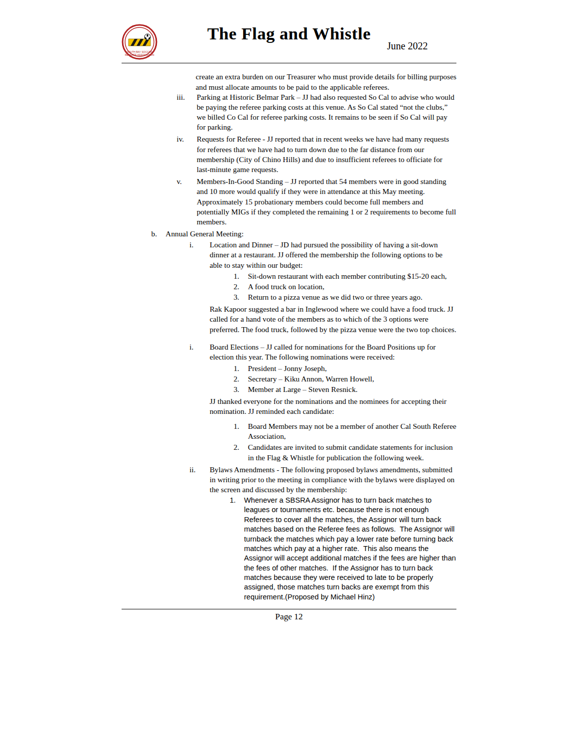SOUTH BAY SOCCER REFEREE ASSOCIATION
The Flag and Whistle
June 2022
create an extra burden on our Treasurer who must provide details for billing purposes and must allocate amounts to be paid to the applicable referees.
iii. Parking at Historic Belmar Park – JJ had also requested So Cal to advise who would be paying the referee parking costs at this venue. As So Cal stated “not the clubs,” we billed Co Cal for referee parking costs. It remains to be seen if So Cal will pay for parking.
iv. Requests for Referee - JJ reported that in recent weeks we have had many requests for referees that we have had to turn down due to the far distance from our membership (City of Chino Hills) and due to insufficient referees to officiate for last-minute game requests.
v. Members-In-Good Standing – JJ reported that 54 members were in good standing and 10 more would qualify if they were in attendance at this May meeting. Approximately 15 probationary members could become full members and potentially MIGs if they completed the remaining 1 or 2 requirements to become full members.
b. Annual General Meeting:
i. Location and Dinner – JD had pursued the possibility of having a sit-down dinner at a restaurant. JJ offered the membership the following options to be able to stay within our budget:
1. Sit-down restaurant with each member contributing $15-20 each,
2. A food truck on location,
3. Return to a pizza venue as we did two or three years ago.
Rak Kapoor suggested a bar in Inglewood where we could have a food truck. JJ called for a hand vote of the members as to which of the 3 options were preferred. The food truck, followed by the pizza venue were the two top choices.
i. Board Elections – JJ called for nominations for the Board Positions up for election this year. The following nominations were received:
1. President – Jonny Joseph,
2. Secretary – Kiku Annon, Warren Howell,
3. Member at Large – Steven Resnick.
JJ thanked everyone for the nominations and the nominees for accepting their nomination. JJ reminded each candidate:
1. Board Members may not be a member of another Cal South Referee Association,
2. Candidates are invited to submit candidate statements for inclusion in the Flag & Whistle for publication the following week.
ii. Bylaws Amendments - The following proposed bylaws amendments, submitted in writing prior to the meeting in compliance with the bylaws were displayed on the screen and discussed by the membership:
1. Whenever a SBSRA Assignor has to turn back matches to leagues or tournaments etc. because there is not enough Referees to cover all the matches, the Assignor will turn back matches based on the Referee fees as follows. The Assignor will turnback the matches which pay a lower rate before turning back matches which pay at a higher rate. This also means the Assignor will accept additional matches if the fees are higher than the fees of other matches. If the Assignor has to turn back matches because they were received to late to be properly assigned, those matches turn backs are exempt from this requirement.(Proposed by Michael Hinz)
Page 12